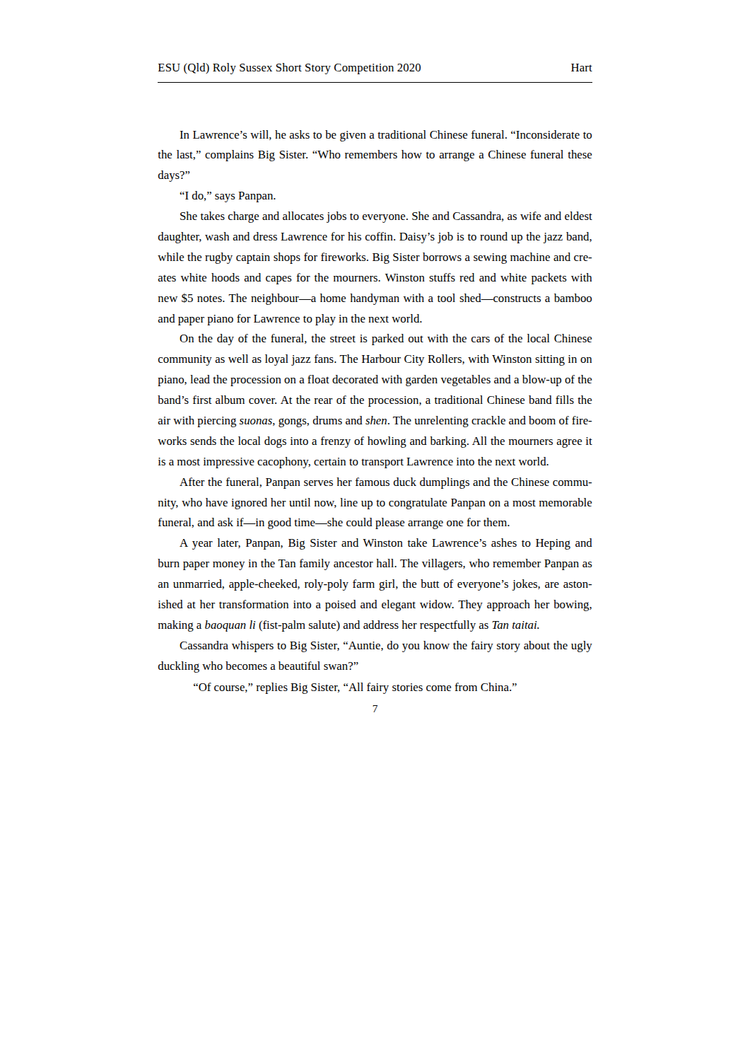ESU (Qld) Roly Sussex Short Story Competition 2020 Hart
In Lawrence’s will, he asks to be given a traditional Chinese funeral. “Inconsiderate to the last,” complains Big Sister. “Who remembers how to arrange a Chinese funeral these days?”
“I do,” says Panpan.
She takes charge and allocates jobs to everyone. She and Cassandra, as wife and eldest daughter, wash and dress Lawrence for his coffin. Daisy’s job is to round up the jazz band, while the rugby captain shops for fireworks. Big Sister borrows a sewing machine and creates white hoods and capes for the mourners. Winston stuffs red and white packets with new $5 notes. The neighbour—a home handyman with a tool shed—constructs a bamboo and paper piano for Lawrence to play in the next world.
On the day of the funeral, the street is parked out with the cars of the local Chinese community as well as loyal jazz fans. The Harbour City Rollers, with Winston sitting in on piano, lead the procession on a float decorated with garden vegetables and a blow-up of the band’s first album cover. At the rear of the procession, a traditional Chinese band fills the air with piercing suonas, gongs, drums and shen. The unrelenting crackle and boom of fireworks sends the local dogs into a frenzy of howling and barking. All the mourners agree it is a most impressive cacophony, certain to transport Lawrence into the next world.
After the funeral, Panpan serves her famous duck dumplings and the Chinese community, who have ignored her until now, line up to congratulate Panpan on a most memorable funeral, and ask if—in good time—she could please arrange one for them.
A year later, Panpan, Big Sister and Winston take Lawrence’s ashes to Heping and burn paper money in the Tan family ancestor hall. The villagers, who remember Panpan as an unmarried, apple-cheeked, roly-poly farm girl, the butt of everyone’s jokes, are astonished at her transformation into a poised and elegant widow. They approach her bowing, making a baoquan li (fist-palm salute) and address her respectfully as Tan taitai.
Cassandra whispers to Big Sister, “Auntie, do you know the fairy story about the ugly duckling who becomes a beautiful swan?”
“Of course,” replies Big Sister, “All fairy stories come from China.”
7